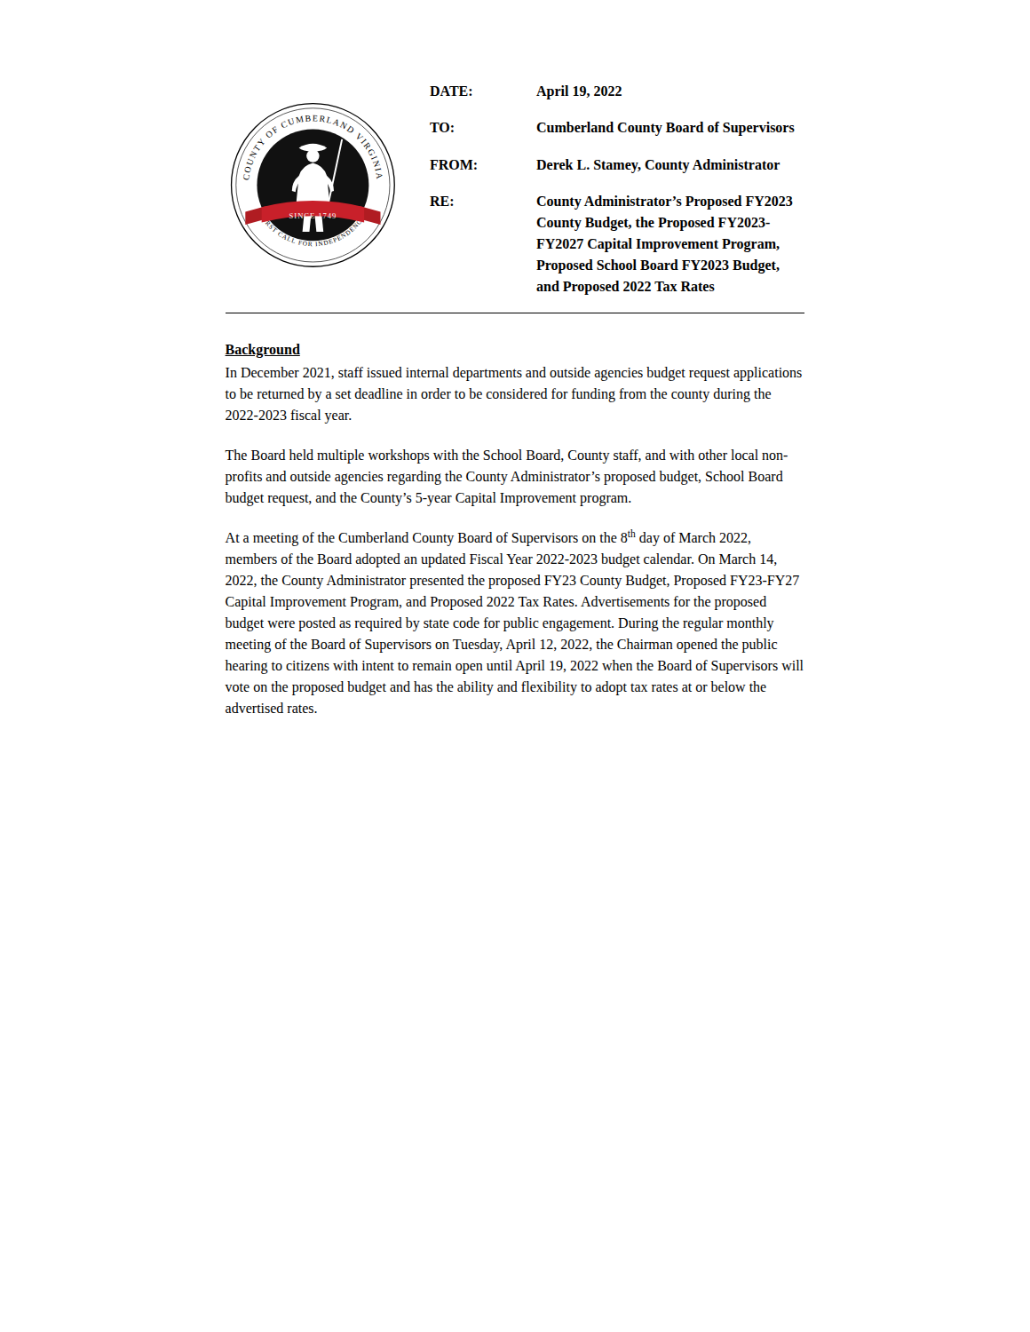County of Cumberland, Virginia — Since 1749 — First Call for Independence COUNTY OF CUMBERLAND VIRGINIA FIRST CALL FOR INDEPENDENCE SINCE 1749
| DATE: | April 19, 2022 |
| TO: | Cumberland County Board of Supervisors |
| FROM: | Derek L. Stamey, County Administrator |
| RE: | County Administrator’s Proposed FY2023 County Budget, the Proposed FY2023-FY2027 Capital Improvement Program, Proposed School Board FY2023 Budget, and Proposed 2022 Tax Rates |
Background
In December 2021, staff issued internal departments and outside agencies budget request applications to be returned by a set deadline in order to be considered for funding from the county during the 2022-2023 fiscal year.
The Board held multiple workshops with the School Board, County staff, and with other local non-profits and outside agencies regarding the County Administrator’s proposed budget, School Board budget request, and the County’s 5-year Capital Improvement program.
At a meeting of the Cumberland County Board of Supervisors on the 8th day of March 2022, members of the Board adopted an updated Fiscal Year 2022-2023 budget calendar. On March 14, 2022, the County Administrator presented the proposed FY23 County Budget, Proposed FY23-FY27 Capital Improvement Program, and Proposed 2022 Tax Rates. Advertisements for the proposed budget were posted as required by state code for public engagement. During the regular monthly meeting of the Board of Supervisors on Tuesday, April 12, 2022, the Chairman opened the public hearing to citizens with intent to remain open until April 19, 2022 when the Board of Supervisors will vote on the proposed budget and has the ability and flexibility to adopt tax rates at or below the advertised rates.